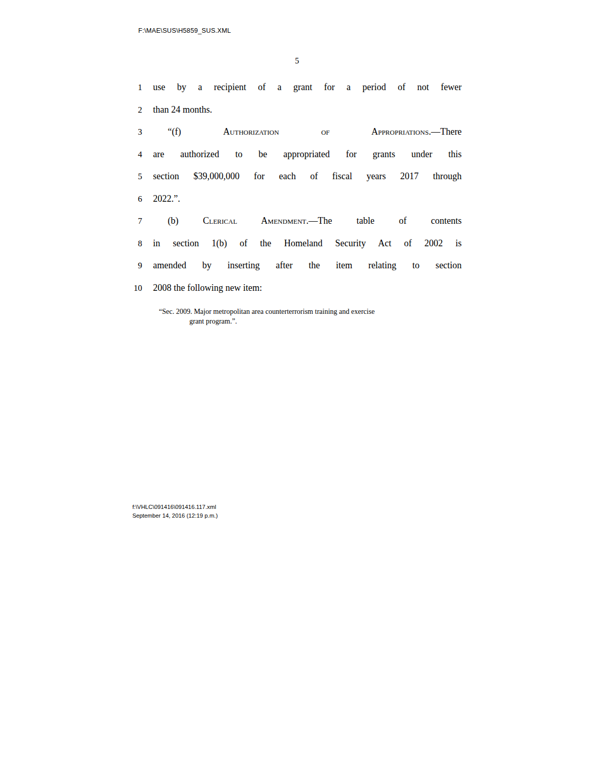F:\MAE\SUS\H5859_SUS.XML
5
1 use by a recipient of a grant for a period of not fewer
2 than 24 months.
3 “(f) Authorization of Appropriations.—There
4 are authorized to be appropriated for grants under this
5 section $39,000,000 for each of fiscal years 2017 through
62022.”.
7 (b) Clerical Amendment.—The table of contents
8 in section 1(b) of the Homeland Security Act of 2002 is
9 amended by inserting after the item relating to section
102008 the following new item:
“Sec. 2009. Major metropolitan area counterterrorism training and exercise grant program.”.
f:\VHLC\091416\091416.117.xml
September 14, 2016 (12:19 p.m.)